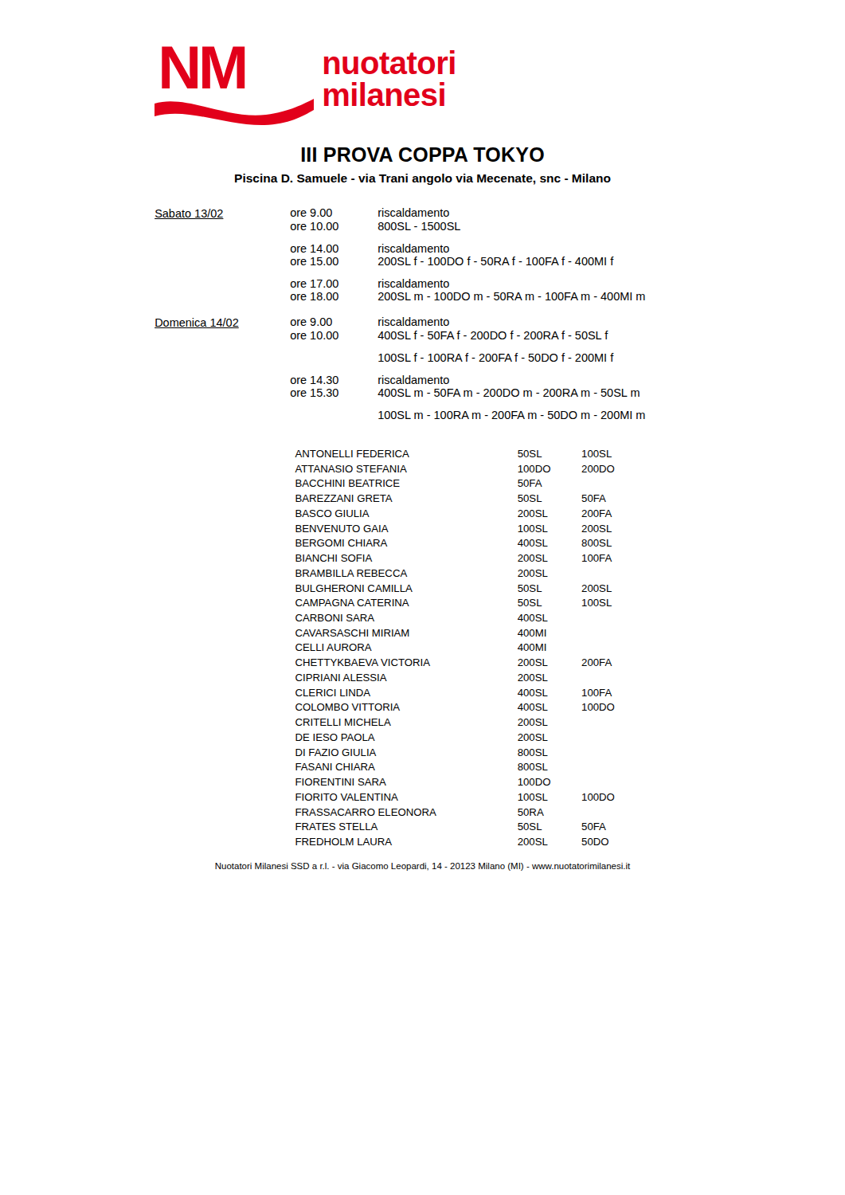NM
nuotatori milanesi
III PROVA COPPA TOKYO
Piscina D. Samuele - via Trani angolo via Mecenate, snc - Milano
Sabato 13/02
ore 9.00
riscaldamento
ore 10.00
800SL - 1500SL
ore 14.00
riscaldamento
ore 15.00
200SL f - 100DO f - 50RA f - 100FA f - 400MI f
ore 17.00
riscaldamento
ore 18.00
200SL m - 100DO m - 50RA m - 100FA m - 400MI m
Domenica 14/02
ore 9.00
riscaldamento
ore 10.00
400SL f - 50FA f - 200DO f - 200RA f - 50SL f
100SL f - 100RA f - 200FA f - 50DO f - 200MI f
ore 14.30
riscaldamento
ore 15.30
400SL m - 50FA m - 200DO m - 200RA m - 50SL m
100SL m - 100RA m - 200FA m - 50DO m - 200MI m
| ANTONELLI FEDERICA | 50SL | 100SL |
| ATTANASIO STEFANIA | 100DO | 200DO |
| BACCHINI BEATRICE | 50FA | |
| BAREZZANI GRETA | 50SL | 50FA |
| BASCO GIULIA | 200SL | 200FA |
| BENVENUTO GAIA | 100SL | 200SL |
| BERGOMI CHIARA | 400SL | 800SL |
| BIANCHI SOFIA | 200SL | 100FA |
| BRAMBILLA REBECCA | 200SL | |
| BULGHERONI CAMILLA | 50SL | 200SL |
| CAMPAGNA CATERINA | 50SL | 100SL |
| CARBONI SARA | 400SL | |
| CAVARSASCHI MIRIAM | 400MI | |
| CELLI AURORA | 400MI | |
| CHETTYKBAEVA VICTORIA | 200SL | 200FA |
| CIPRIANI ALESSIA | 200SL | |
| CLERICI LINDA | 400SL | 100FA |
| COLOMBO VITTORIA | 400SL | 100DO |
| CRITELLI MICHELA | 200SL | |
| DE IESO PAOLA | 200SL | |
| DI FAZIO GIULIA | 800SL | |
| FASANI CHIARA | 800SL | |
| FIORENTINI SARA | 100DO | |
| FIORITO VALENTINA | 100SL | 100DO |
| FRASSACARRO ELEONORA | 50RA | |
| FRATES STELLA | 50SL | 50FA |
| FREDHOLM LAURA | 200SL | 50DO |
Nuotatori Milanesi SSD a r.l. - via Giacomo Leopardi, 14 - 20123 Milano (MI) - www.nuotatorimilanesi.it